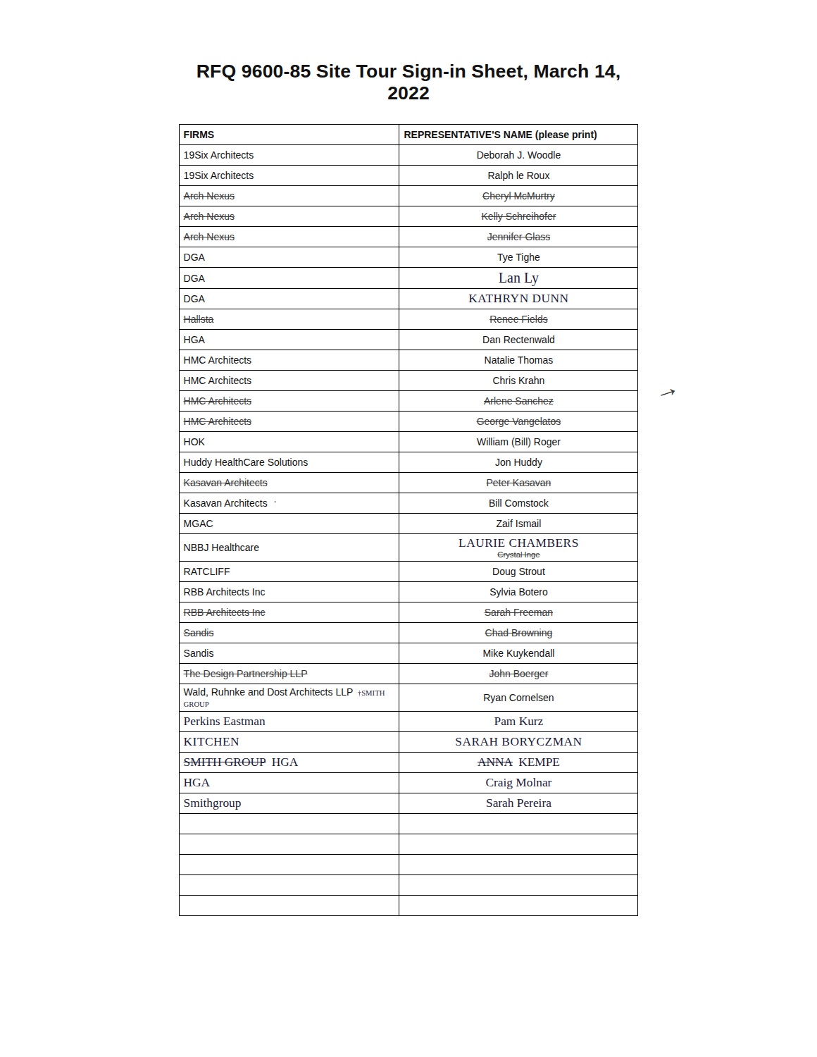RFQ 9600-85 Site Tour Sign-in Sheet, March 14, 2022
→
| FIRMS | REPRESENTATIVE'S NAME (please print) |
| --- | --- |
| 19Six Architects | Deborah J. Woodle |
| 19Six Architects | Ralph le Roux |
| Arch Nexus | Cheryl McMurtry |
| Arch Nexus | Kelly Schreihofer |
| Arch Nexus | Jennifer Glass |
| DGA | Tye Tighe |
| DGA | Lan Ly |
| DGA | KATHRYN DUNN |
| Hallsta | Renee Fields |
| HGA | Dan Rectenwald |
| HMC Architects | Natalie Thomas |
| HMC Architects | Chris Krahn |
| HMC Architects | Arlene Sanchez |
| HMC Architects | George Vangelatos |
| HOK | William (Bill) Roger |
| Huddy HealthCare Solutions | Jon Huddy |
| Kasavan Architects | Peter Kasavan |
| Kasavan Architects ' | Bill Comstock |
| MGAC | Zaif Ismail |
| NBBJ Healthcare | LAURIE CHAMBERS Crystal Inge |
| RATCLIFF | Doug Strout |
| RBB Architects Inc | Sylvia Botero |
| RBB Architects Inc | Sarah Freeman |
| Sandis | Chad Browning |
| Sandis | Mike Kuykendall |
| The Design Partnership LLP | John Boerger |
| Wald, Ruhnke and Dost Architects LLP †SMITH GROUP | Ryan Cornelsen |
| Perkins Eastman | Pam Kurz |
| KITCHEN | SARAH BORYCZMAN |
| SMITH GROUP HGA | ANNA KEMPE |
| HGA | Craig Molnar |
| Smithgroup | Sarah Pereira |